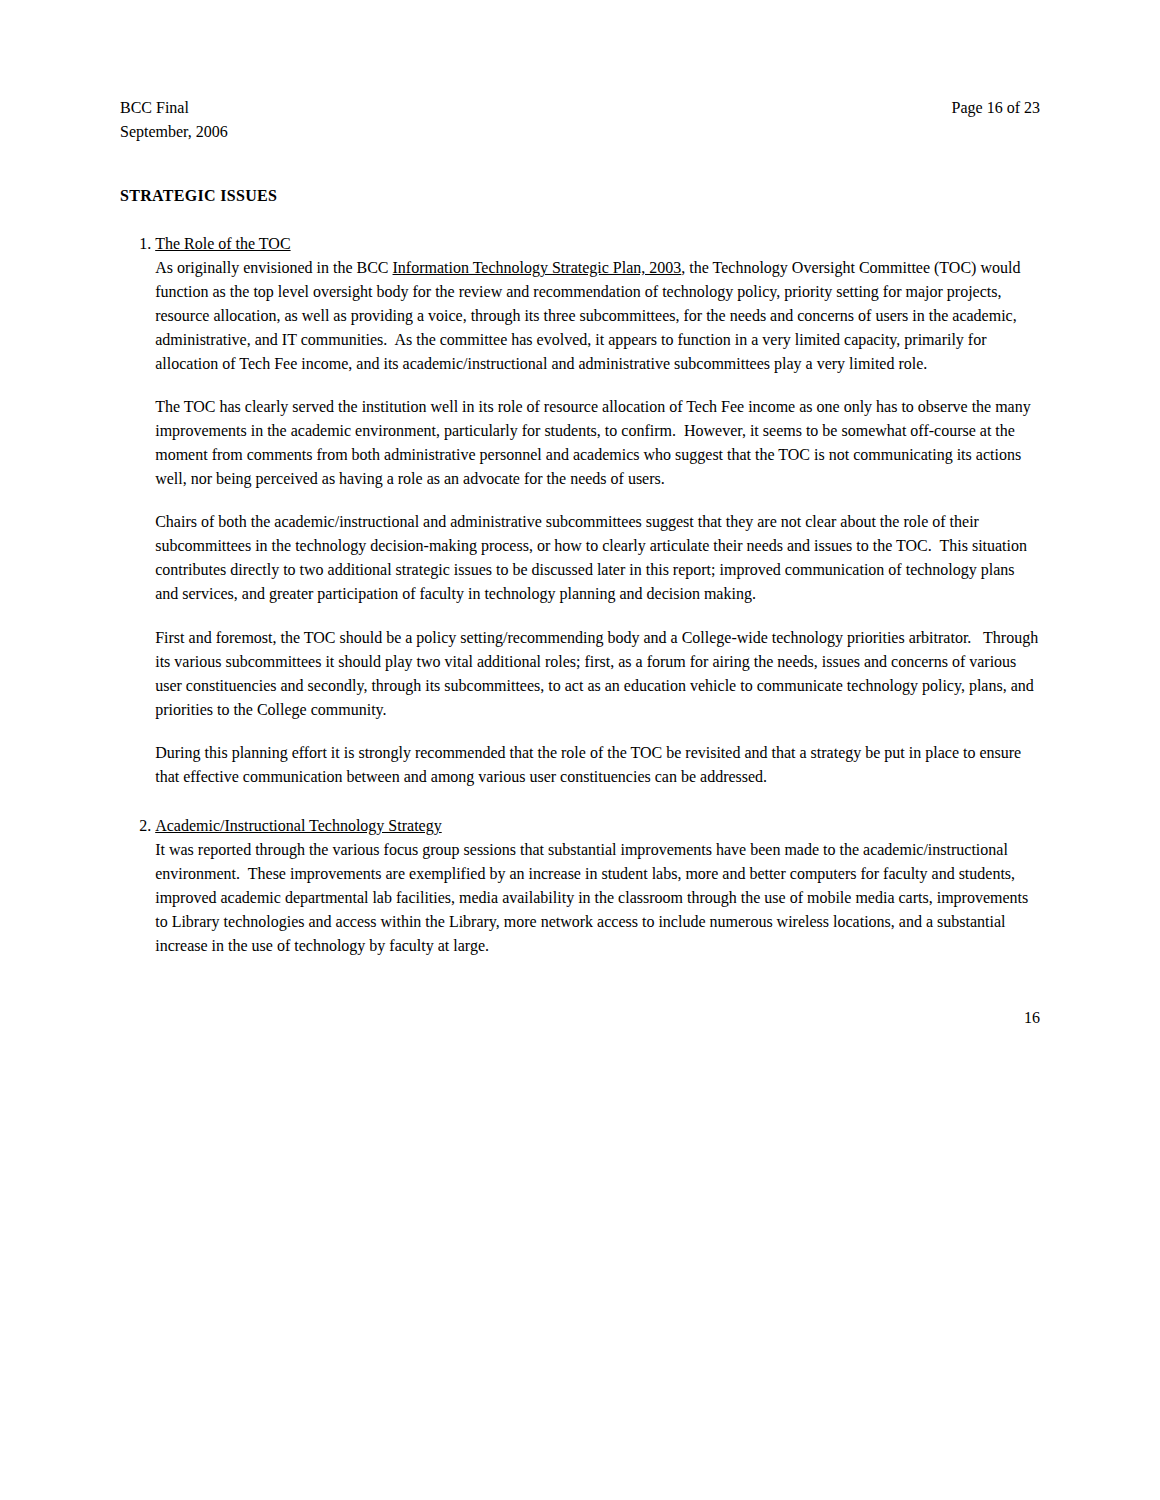BCC Final
September, 2006
Page 16 of 23
STRATEGIC ISSUES
The Role of the TOC
As originally envisioned in the BCC Information Technology Strategic Plan, 2003, the Technology Oversight Committee (TOC) would function as the top level oversight body for the review and recommendation of technology policy, priority setting for major projects, resource allocation, as well as providing a voice, through its three subcommittees, for the needs and concerns of users in the academic, administrative, and IT communities. As the committee has evolved, it appears to function in a very limited capacity, primarily for allocation of Tech Fee income, and its academic/instructional and administrative subcommittees play a very limited role.
The TOC has clearly served the institution well in its role of resource allocation of Tech Fee income as one only has to observe the many improvements in the academic environment, particularly for students, to confirm. However, it seems to be somewhat off-course at the moment from comments from both administrative personnel and academics who suggest that the TOC is not communicating its actions well, nor being perceived as having a role as an advocate for the needs of users.
Chairs of both the academic/instructional and administrative subcommittees suggest that they are not clear about the role of their subcommittees in the technology decision-making process, or how to clearly articulate their needs and issues to the TOC. This situation contributes directly to two additional strategic issues to be discussed later in this report; improved communication of technology plans and services, and greater participation of faculty in technology planning and decision making.
First and foremost, the TOC should be a policy setting/recommending body and a College-wide technology priorities arbitrator. Through its various subcommittees it should play two vital additional roles; first, as a forum for airing the needs, issues and concerns of various user constituencies and secondly, through its subcommittees, to act as an education vehicle to communicate technology policy, plans, and priorities to the College community.
During this planning effort it is strongly recommended that the role of the TOC be revisited and that a strategy be put in place to ensure that effective communication between and among various user constituencies can be addressed.
Academic/Instructional Technology Strategy
It was reported through the various focus group sessions that substantial improvements have been made to the academic/instructional environment. These improvements are exemplified by an increase in student labs, more and better computers for faculty and students, improved academic departmental lab facilities, media availability in the classroom through the use of mobile media carts, improvements to Library technologies and access within the Library, more network access to include numerous wireless locations, and a substantial increase in the use of technology by faculty at large.
16